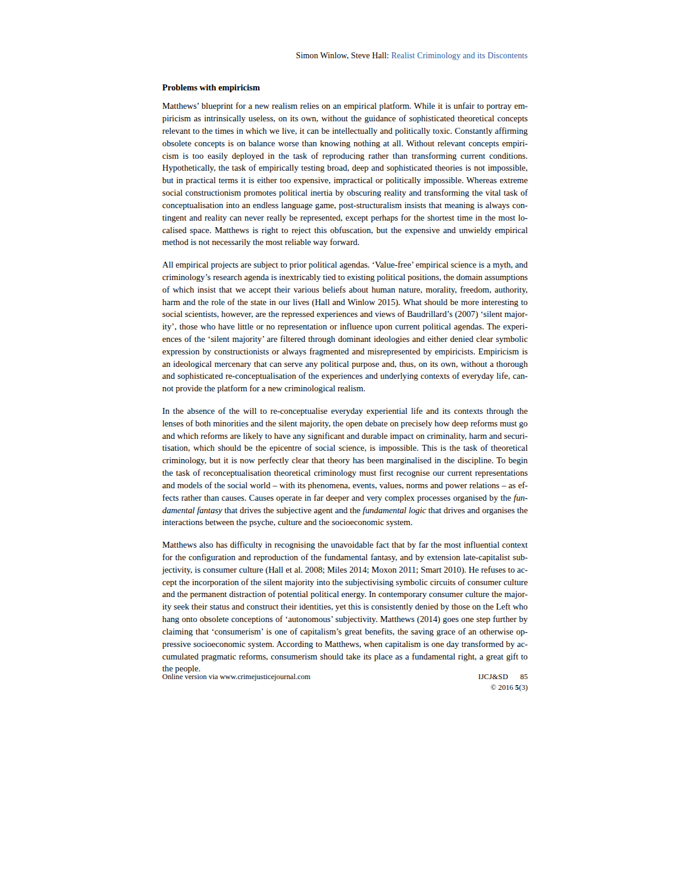Simon Winlow, Steve Hall: Realist Criminology and its Discontents
Problems with empiricism
Matthews’ blueprint for a new realism relies on an empirical platform. While it is unfair to portray empiricism as intrinsically useless, on its own, without the guidance of sophisticated theoretical concepts relevant to the times in which we live, it can be intellectually and politically toxic. Constantly affirming obsolete concepts is on balance worse than knowing nothing at all. Without relevant concepts empiricism is too easily deployed in the task of reproducing rather than transforming current conditions. Hypothetically, the task of empirically testing broad, deep and sophisticated theories is not impossible, but in practical terms it is either too expensive, impractical or politically impossible. Whereas extreme social constructionism promotes political inertia by obscuring reality and transforming the vital task of conceptualisation into an endless language game, post-structuralism insists that meaning is always contingent and reality can never really be represented, except perhaps for the shortest time in the most localised space. Matthews is right to reject this obfuscation, but the expensive and unwieldy empirical method is not necessarily the most reliable way forward.
All empirical projects are subject to prior political agendas. ‘Value-free’ empirical science is a myth, and criminology’s research agenda is inextricably tied to existing political positions, the domain assumptions of which insist that we accept their various beliefs about human nature, morality, freedom, authority, harm and the role of the state in our lives (Hall and Winlow 2015). What should be more interesting to social scientists, however, are the repressed experiences and views of Baudrillard’s (2007) ‘silent majority’, those who have little or no representation or influence upon current political agendas. The experiences of the ‘silent majority’ are filtered through dominant ideologies and either denied clear symbolic expression by constructionists or always fragmented and misrepresented by empiricists. Empiricism is an ideological mercenary that can serve any political purpose and, thus, on its own, without a thorough and sophisticated re-conceptualisation of the experiences and underlying contexts of everyday life, cannot provide the platform for a new criminological realism.
In the absence of the will to re-conceptualise everyday experiential life and its contexts through the lenses of both minorities and the silent majority, the open debate on precisely how deep reforms must go and which reforms are likely to have any significant and durable impact on criminality, harm and securitisation, which should be the epicentre of social science, is impossible. This is the task of theoretical criminology, but it is now perfectly clear that theory has been marginalised in the discipline. To begin the task of reconceptualisation theoretical criminology must first recognise our current representations and models of the social world – with its phenomena, events, values, norms and power relations – as effects rather than causes. Causes operate in far deeper and very complex processes organised by the fundamental fantasy that drives the subjective agent and the fundamental logic that drives and organises the interactions between the psyche, culture and the socioeconomic system.
Matthews also has difficulty in recognising the unavoidable fact that by far the most influential context for the configuration and reproduction of the fundamental fantasy, and by extension late-capitalist subjectivity, is consumer culture (Hall et al. 2008; Miles 2014; Moxon 2011; Smart 2010). He refuses to accept the incorporation of the silent majority into the subjectivising symbolic circuits of consumer culture and the permanent distraction of potential political energy. In contemporary consumer culture the majority seek their status and construct their identities, yet this is consistently denied by those on the Left who hang onto obsolete conceptions of ‘autonomous’ subjectivity. Matthews (2014) goes one step further by claiming that ‘consumerism’ is one of capitalism’s great benefits, the saving grace of an otherwise oppressive socioeconomic system. According to Matthews, when capitalism is one day transformed by accumulated pragmatic reforms, consumerism should take its place as a fundamental right, a great gift to the people.
Online version via www.crimejusticejournal.com
IJCJ&SD 85
© 2016 5(3)